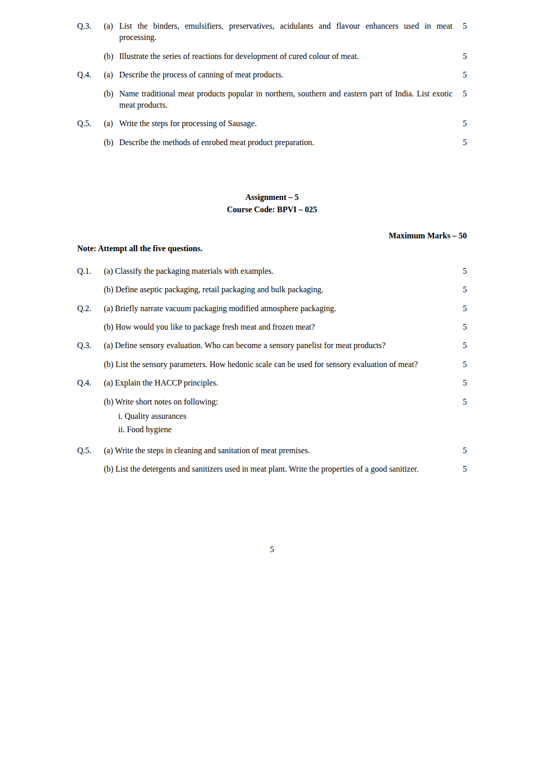| Q.3. | (a) | List the binders, emulsifiers, preservatives, acidulants and flavour enhancers used in meat processing. | 5 |
| | (b) | Illustrate the series of reactions for development of cured colour of meat. | 5 |
| Q.4. | (a) | Describe the process of canning of meat products. | 5 |
| | (b) | Name traditional meat products popular in northern, southern and eastern part of India. List exotic meat products. | 5 |
| Q.5. | (a) | Write the steps for processing of Sausage. | 5 |
| | (b) | Describe the methods of enrobed meat product preparation. | 5 |
Assignment – 5
Course Code: BPVI – 025
Maximum Marks – 50
Note: Attempt all the five questions.
| Q.1. | (a) Classify the packaging materials with examples. | 5 |
| | (b) Define aseptic packaging, retail packaging and bulk packaging. | 5 |
| Q.2. | (a) Briefly narrate vacuum packaging modified atmosphere packaging. | 5 |
| | (b) How would you like to package fresh meat and frozen meat? | 5 |
| Q.3. | (a) Define sensory evaluation. Who can become a sensory panelist for meat products? | 5 |
| | (b) List the sensory parameters. How hedonic scale can be used for sensory evaluation of meat? | 5 |
| Q.4. | (a) Explain the HACCP principles. | 5 |
| | (b) Write short notes on following: i. Quality assurances ii. Food hygiene | 5 |
| Q.5. | (a) Write the steps in cleaning and sanitation of meat premises. | 5 |
| | (b) List the detergents and sanitizers used in meat plant. Write the properties of a good sanitizer. | 5 |
5